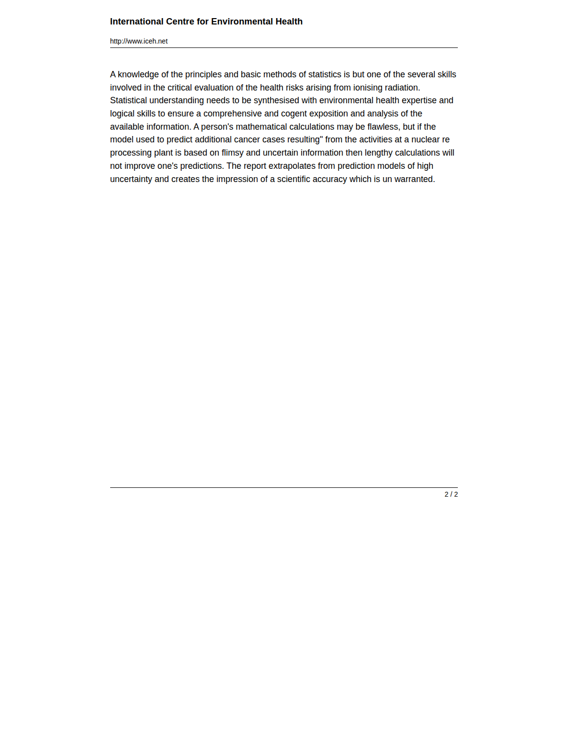International Centre for Environmental Health
http://www.iceh.net
A knowledge of the principles and basic methods of statistics is but one of the several skills involved in the critical evaluation of the health risks arising from ionising radiation. Statistical understanding needs to be synthesised with environmental health expertise and logical skills to ensure a comprehensive and cogent exposition and analysis of the available information. A person's mathematical calculations may be flawless, but if the model used to predict additional cancer cases resulting" from the activities at a nuclear re processing plant is based on flimsy and uncertain information then lengthy calculations will not improve one's predictions. The report extrapolates from prediction models of high uncertainty and creates the impression of a scientific accuracy which is un warranted.
2 / 2